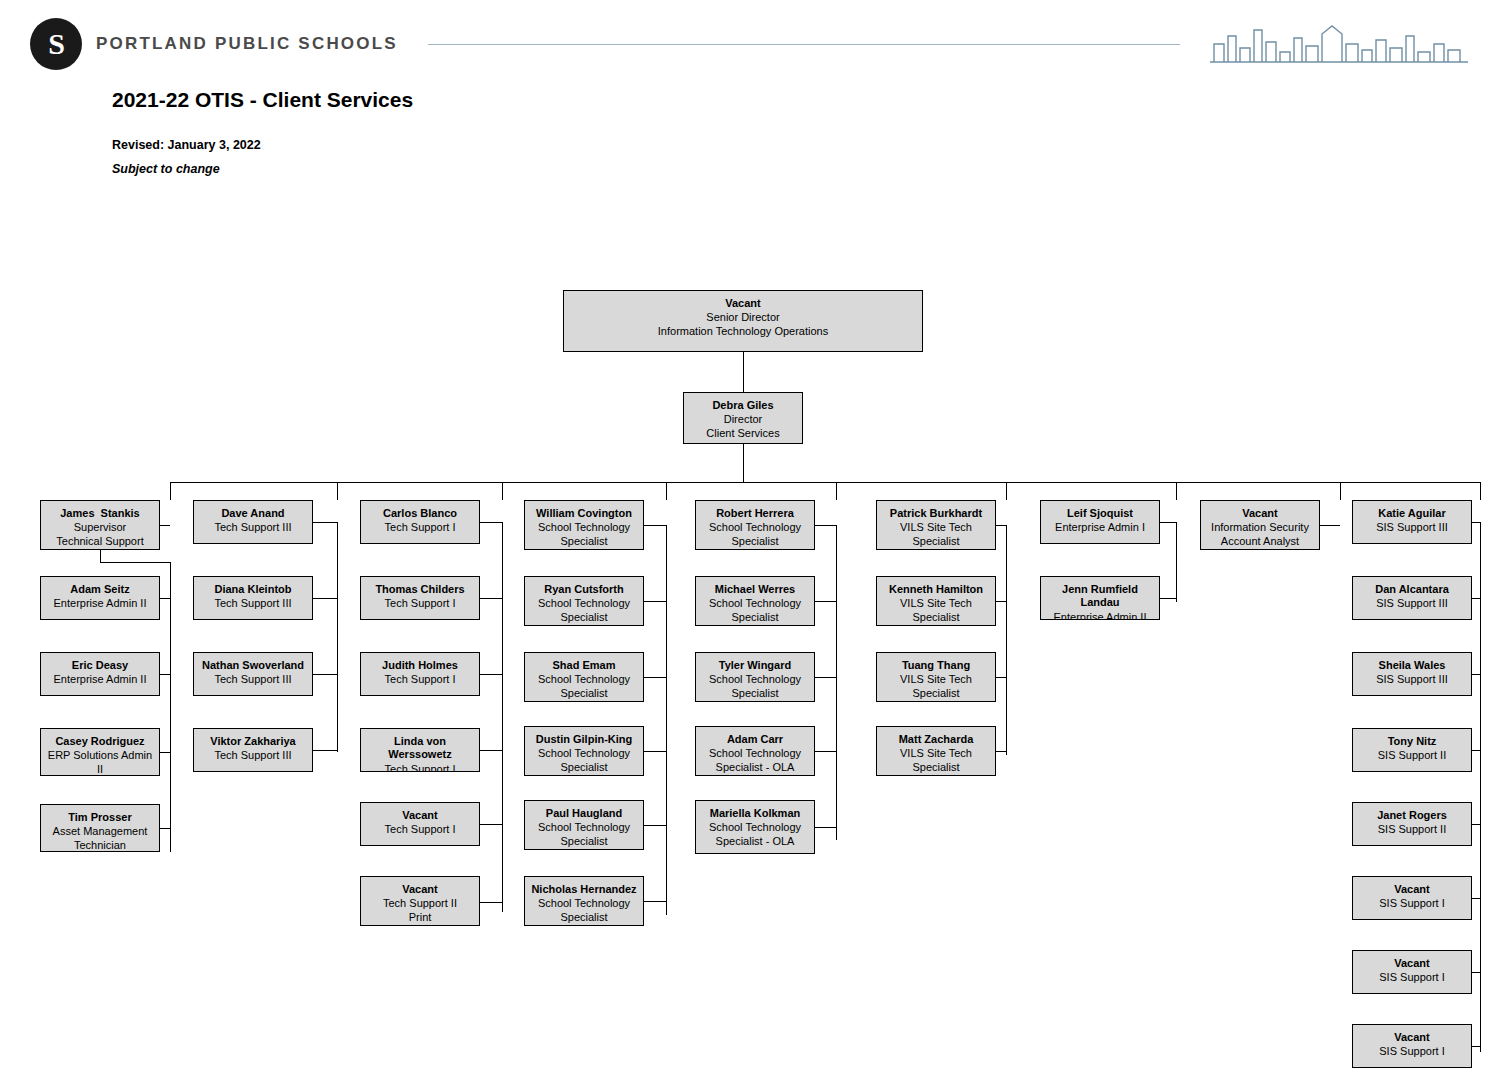S
PORTLAND PUBLIC SCHOOLS
2021-22 OTIS - Client Services
Revised: January 3, 2022
Subject to change
Vacant Senior Director Information Technology Operations
Debra Giles Director Client Services
James Stankis Supervisor Technical Support
Adam Seitz Enterprise Admin II
Eric Deasy Enterprise Admin II
Casey Rodriguez ERP Solutions Admin II
Tim Prosser Asset Management Technician
Dave Anand Tech Support III
Diana Kleintob Tech Support III
Nathan Swoverland Tech Support III
Viktor Zakhariya Tech Support III
Carlos Blanco Tech Support I
Thomas Childers Tech Support I
Judith Holmes Tech Support I
Linda von Werssowetz Tech Support I
Vacant Tech Support I
Vacant Tech Support II Print
William Covington School Technology Specialist
Ryan Cutsforth School Technology Specialist
Shad Emam School Technology Specialist
Dustin Gilpin-King School Technology Specialist
Paul Haugland School Technology Specialist
Nicholas Hernandez School Technology Specialist
Robert Herrera School Technology Specialist
Michael Werres School Technology Specialist
Tyler Wingard School Technology Specialist
Adam Carr School Technology Specialist - OLA
Mariella Kolkman School Technology Specialist - OLA
Patrick Burkhardt VILS Site Tech Specialist
Kenneth Hamilton VILS Site Tech Specialist
Tuang Thang VILS Site Tech Specialist
Matt Zacharda VILS Site Tech Specialist
Leif Sjoquist Enterprise Admin I
Jenn Rumfield Landau Enterprise Admin II
Vacant Information Security Account Analyst
Katie Aguilar SIS Support III
Dan Alcantara SIS Support III
Sheila Wales SIS Support III
Tony Nitz SIS Support II
Janet Rogers SIS Support II
Vacant SIS Support I
Vacant SIS Support I
Vacant SIS Support I